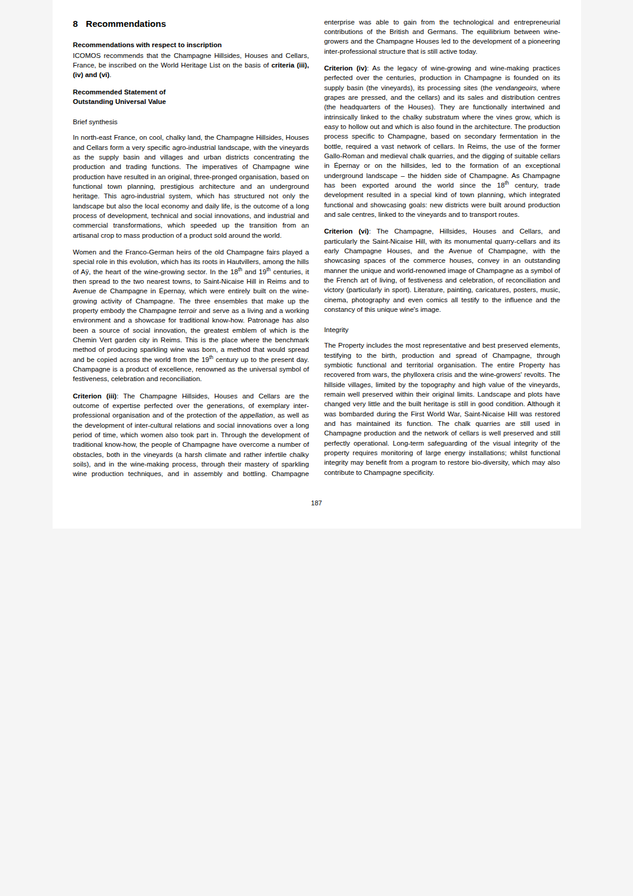8 Recommendations
Recommendations with respect to inscription
ICOMOS recommends that the Champagne Hillsides, Houses and Cellars, France, be inscribed on the World Heritage List on the basis of criteria (iii), (iv) and (vi).
Recommended Statement of
Outstanding Universal Value
Brief synthesis
In north-east France, on cool, chalky land, the Champagne Hillsides, Houses and Cellars form a very specific agro-industrial landscape, with the vineyards as the supply basin and villages and urban districts concentrating the production and trading functions. The imperatives of Champagne wine production have resulted in an original, three-pronged organisation, based on functional town planning, prestigious architecture and an underground heritage. This agro-industrial system, which has structured not only the landscape but also the local economy and daily life, is the outcome of a long process of development, technical and social innovations, and industrial and commercial transformations, which speeded up the transition from an artisanal crop to mass production of a product sold around the world.
Women and the Franco-German heirs of the old Champagne fairs played a special role in this evolution, which has its roots in Hautvillers, among the hills of Aÿ, the heart of the wine-growing sector. In the 18th and 19th centuries, it then spread to the two nearest towns, to Saint-Nicaise Hill in Reims and to Avenue de Champagne in Épernay, which were entirely built on the wine-growing activity of Champagne. The three ensembles that make up the property embody the Champagne terroir and serve as a living and a working environment and a showcase for traditional know-how. Patronage has also been a source of social innovation, the greatest emblem of which is the Chemin Vert garden city in Reims. This is the place where the benchmark method of producing sparkling wine was born, a method that would spread and be copied across the world from the 19th century up to the present day. Champagne is a product of excellence, renowned as the universal symbol of festiveness, celebration and reconciliation.
Criterion (iii): The Champagne Hillsides, Houses and Cellars are the outcome of expertise perfected over the generations, of exemplary inter-professional organisation and of the protection of the appellation, as well as the development of inter-cultural relations and social innovations over a long period of time, which women also took part in. Through the development of traditional know-how, the people of Champagne have overcome a number of obstacles, both in the vineyards (a harsh climate and rather infertile chalky soils), and in the wine-making process, through their mastery of sparkling wine production techniques, and in assembly and bottling. Champagne enterprise was able to gain from the technological and entrepreneurial contributions of the British and Germans. The equilibrium between wine-growers and the Champagne Houses led to the development of a pioneering inter-professional structure that is still active today.
Criterion (iv): As the legacy of wine-growing and wine-making practices perfected over the centuries, production in Champagne is founded on its supply basin (the vineyards), its processing sites (the vendangeoirs, where grapes are pressed, and the cellars) and its sales and distribution centres (the headquarters of the Houses). They are functionally intertwined and intrinsically linked to the chalky substratum where the vines grow, which is easy to hollow out and which is also found in the architecture. The production process specific to Champagne, based on secondary fermentation in the bottle, required a vast network of cellars. In Reims, the use of the former Gallo-Roman and medieval chalk quarries, and the digging of suitable cellars in Épernay or on the hillsides, led to the formation of an exceptional underground landscape – the hidden side of Champagne. As Champagne has been exported around the world since the 18th century, trade development resulted in a special kind of town planning, which integrated functional and showcasing goals: new districts were built around production and sale centres, linked to the vineyards and to transport routes.
Criterion (vi): The Champagne, Hillsides, Houses and Cellars, and particularly the Saint-Nicaise Hill, with its monumental quarry-cellars and its early Champagne Houses, and the Avenue of Champagne, with the showcasing spaces of the commerce houses, convey in an outstanding manner the unique and world-renowned image of Champagne as a symbol of the French art of living, of festiveness and celebration, of reconciliation and victory (particularly in sport). Literature, painting, caricatures, posters, music, cinema, photography and even comics all testify to the influence and the constancy of this unique wine's image.
Integrity
The Property includes the most representative and best preserved elements, testifying to the birth, production and spread of Champagne, through symbiotic functional and territorial organisation. The entire Property has recovered from wars, the phylloxera crisis and the wine-growers' revolts. The hillside villages, limited by the topography and high value of the vineyards, remain well preserved within their original limits. Landscape and plots have changed very little and the built heritage is still in good condition. Although it was bombarded during the First World War, Saint-Nicaise Hill was restored and has maintained its function. The chalk quarries are still used in Champagne production and the network of cellars is well preserved and still perfectly operational. Long-term safeguarding of the visual integrity of the property requires monitoring of large energy installations; whilst functional integrity may benefit from a program to restore bio-diversity, which may also contribute to Champagne specificity.
187